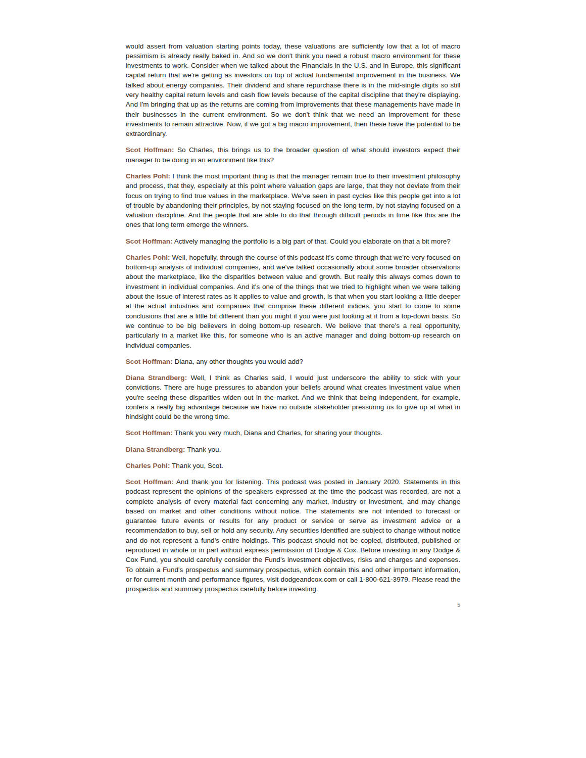would assert from valuation starting points today, these valuations are sufficiently low that a lot of macro pessimism is already really baked in. And so we don't think you need a robust macro environment for these investments to work. Consider when we talked about the Financials in the U.S. and in Europe, this significant capital return that we're getting as investors on top of actual fundamental improvement in the business. We talked about energy companies. Their dividend and share repurchase there is in the mid-single digits so still very healthy capital return levels and cash flow levels because of the capital discipline that they're displaying. And I'm bringing that up as the returns are coming from improvements that these managements have made in their businesses in the current environment. So we don't think that we need an improvement for these investments to remain attractive. Now, if we got a big macro improvement, then these have the potential to be extraordinary.
Scot Hoffman: So Charles, this brings us to the broader question of what should investors expect their manager to be doing in an environment like this?
Charles Pohl: I think the most important thing is that the manager remain true to their investment philosophy and process, that they, especially at this point where valuation gaps are large, that they not deviate from their focus on trying to find true values in the marketplace. We've seen in past cycles like this people get into a lot of trouble by abandoning their principles, by not staying focused on the long term, by not staying focused on a valuation discipline. And the people that are able to do that through difficult periods in time like this are the ones that long term emerge the winners.
Scot Hoffman: Actively managing the portfolio is a big part of that. Could you elaborate on that a bit more?
Charles Pohl: Well, hopefully, through the course of this podcast it's come through that we're very focused on bottom-up analysis of individual companies, and we've talked occasionally about some broader observations about the marketplace, like the disparities between value and growth. But really this always comes down to investment in individual companies. And it's one of the things that we tried to highlight when we were talking about the issue of interest rates as it applies to value and growth, is that when you start looking a little deeper at the actual industries and companies that comprise these different indices, you start to come to some conclusions that are a little bit different than you might if you were just looking at it from a top-down basis. So we continue to be big believers in doing bottom-up research. We believe that there's a real opportunity, particularly in a market like this, for someone who is an active manager and doing bottom-up research on individual companies.
Scot Hoffman: Diana, any other thoughts you would add?
Diana Strandberg: Well, I think as Charles said, I would just underscore the ability to stick with your convictions. There are huge pressures to abandon your beliefs around what creates investment value when you're seeing these disparities widen out in the market. And we think that being independent, for example, confers a really big advantage because we have no outside stakeholder pressuring us to give up at what in hindsight could be the wrong time.
Scot Hoffman: Thank you very much, Diana and Charles, for sharing your thoughts.
Diana Strandberg: Thank you.
Charles Pohl: Thank you, Scot.
Scot Hoffman: And thank you for listening. This podcast was posted in January 2020. Statements in this podcast represent the opinions of the speakers expressed at the time the podcast was recorded, are not a complete analysis of every material fact concerning any market, industry or investment, and may change based on market and other conditions without notice. The statements are not intended to forecast or guarantee future events or results for any product or service or serve as investment advice or a recommendation to buy, sell or hold any security. Any securities identified are subject to change without notice and do not represent a fund's entire holdings. This podcast should not be copied, distributed, published or reproduced in whole or in part without express permission of Dodge & Cox. Before investing in any Dodge & Cox Fund, you should carefully consider the Fund's investment objectives, risks and charges and expenses. To obtain a Fund's prospectus and summary prospectus, which contain this and other important information, or for current month and performance figures, visit dodgeandcox.com or call 1-800-621-3979. Please read the prospectus and summary prospectus carefully before investing.
5